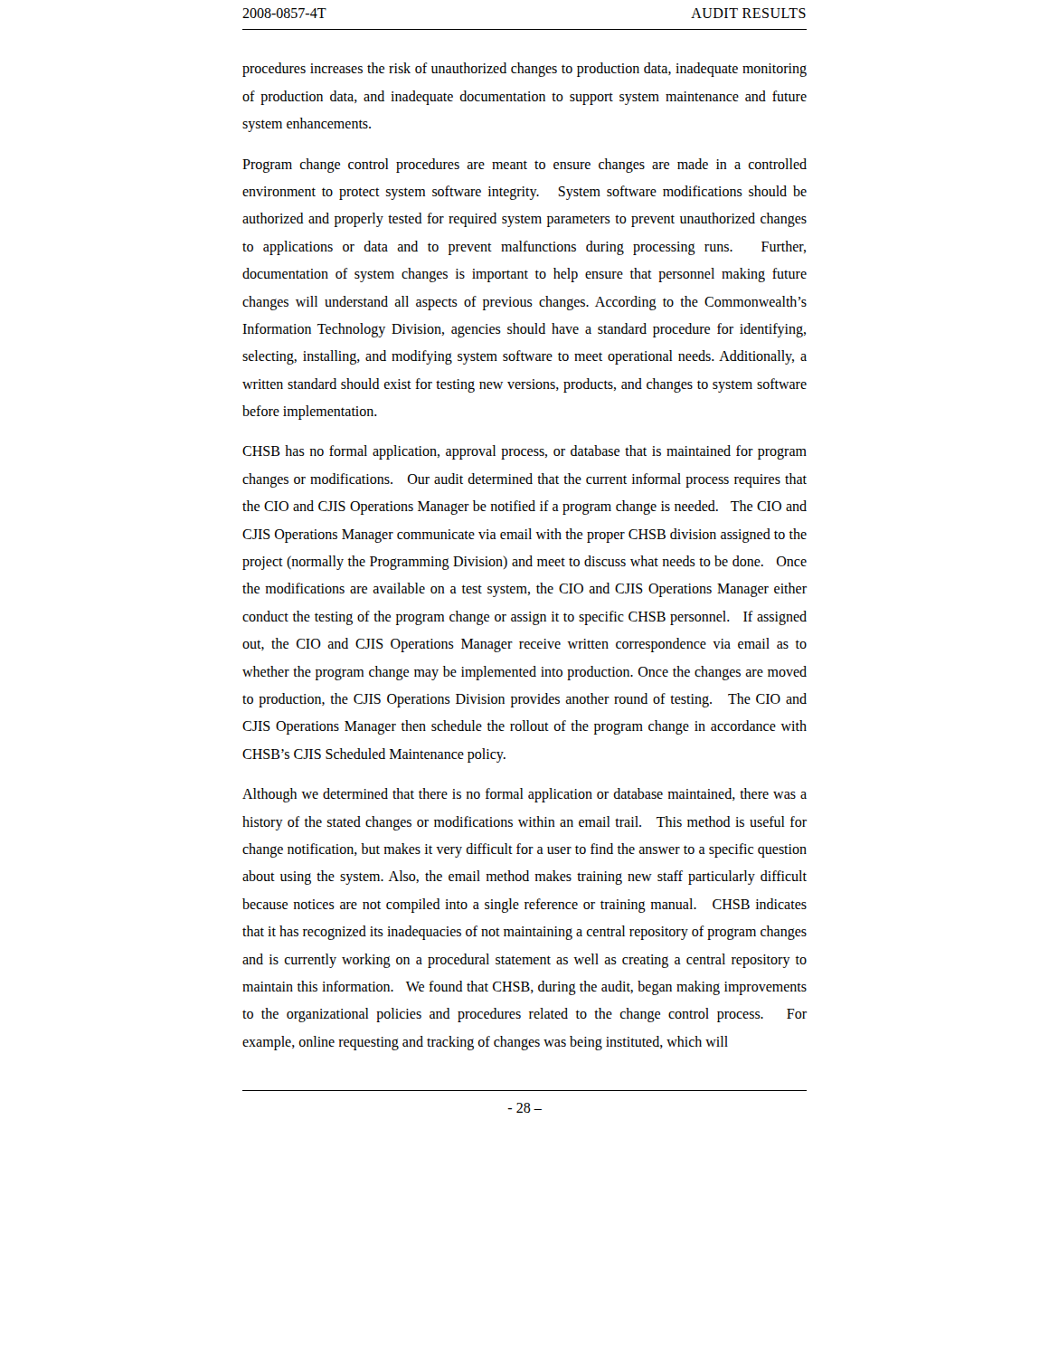2008-0857-4T
AUDIT RESULTS
procedures increases the risk of unauthorized changes to production data, inadequate monitoring of production data, and inadequate documentation to support system maintenance and future system enhancements.
Program change control procedures are meant to ensure changes are made in a controlled environment to protect system software integrity. System software modifications should be authorized and properly tested for required system parameters to prevent unauthorized changes to applications or data and to prevent malfunctions during processing runs. Further, documentation of system changes is important to help ensure that personnel making future changes will understand all aspects of previous changes. According to the Commonwealth’s Information Technology Division, agencies should have a standard procedure for identifying, selecting, installing, and modifying system software to meet operational needs. Additionally, a written standard should exist for testing new versions, products, and changes to system software before implementation.
CHSB has no formal application, approval process, or database that is maintained for program changes or modifications. Our audit determined that the current informal process requires that the CIO and CJIS Operations Manager be notified if a program change is needed. The CIO and CJIS Operations Manager communicate via email with the proper CHSB division assigned to the project (normally the Programming Division) and meet to discuss what needs to be done. Once the modifications are available on a test system, the CIO and CJIS Operations Manager either conduct the testing of the program change or assign it to specific CHSB personnel. If assigned out, the CIO and CJIS Operations Manager receive written correspondence via email as to whether the program change may be implemented into production. Once the changes are moved to production, the CJIS Operations Division provides another round of testing. The CIO and CJIS Operations Manager then schedule the rollout of the program change in accordance with CHSB’s CJIS Scheduled Maintenance policy.
Although we determined that there is no formal application or database maintained, there was a history of the stated changes or modifications within an email trail. This method is useful for change notification, but makes it very difficult for a user to find the answer to a specific question about using the system. Also, the email method makes training new staff particularly difficult because notices are not compiled into a single reference or training manual. CHSB indicates that it has recognized its inadequacies of not maintaining a central repository of program changes and is currently working on a procedural statement as well as creating a central repository to maintain this information. We found that CHSB, during the audit, began making improvements to the organizational policies and procedures related to the change control process. For example, online requesting and tracking of changes was being instituted, which will
- 28 –